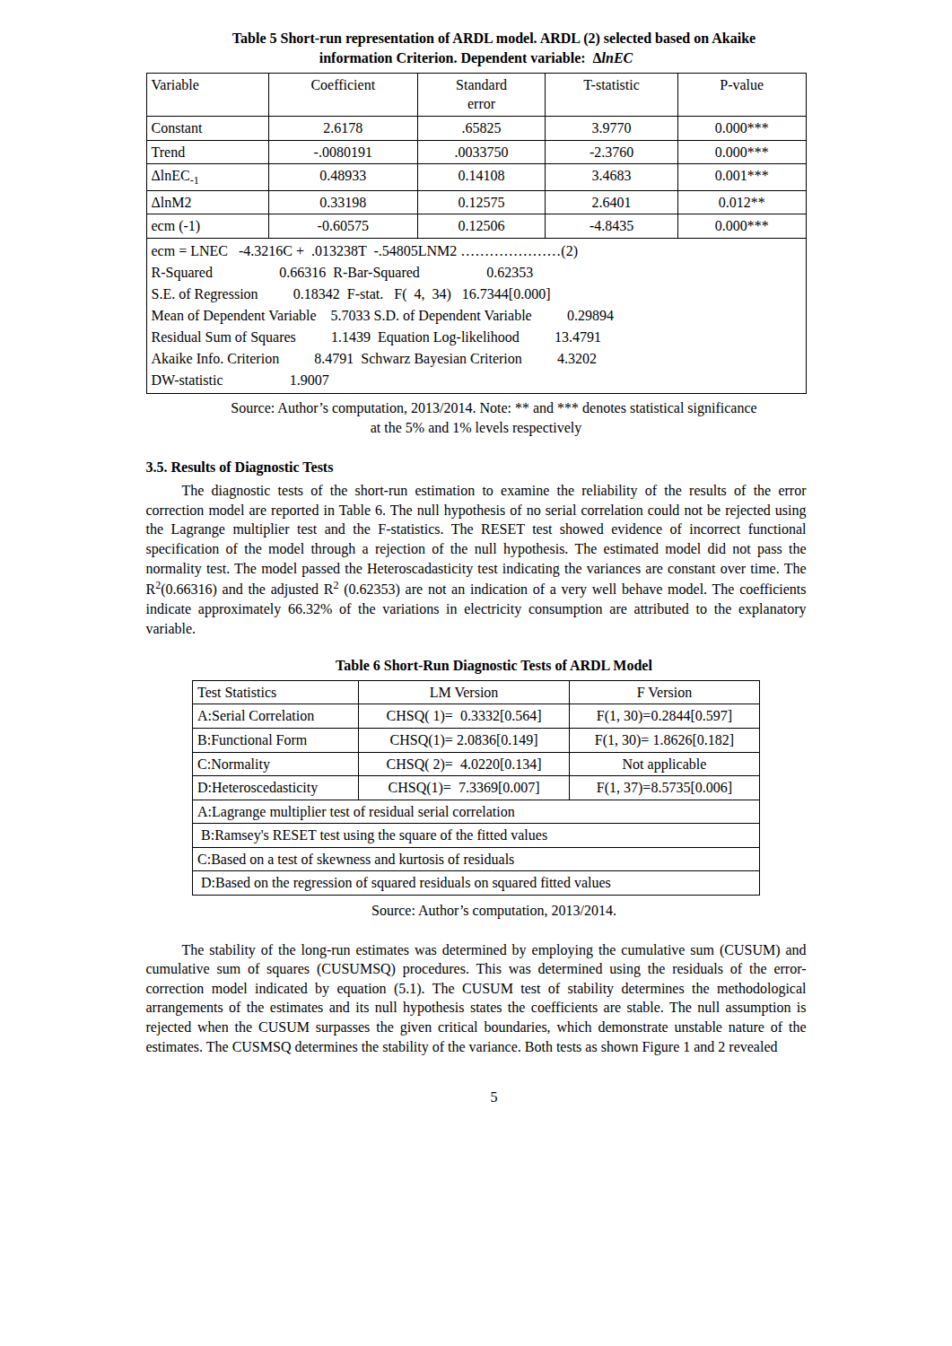Table 5 Short-run representation of ARDL model. ARDL (2) selected based on Akaike
information Criterion. Dependent variable: ΔlnEC
| Variable | Coefficient | Standard error | T-statistic | P-value |
| --- | --- | --- | --- | --- |
| Constant | 2.6178 | .65825 | 3.9770 | 0.000*** |
| Trend | -.0080191 | .0033750 | -2.3760 | 0.000*** |
| ΔlnEC -1 | 0.48933 | 0.14108 | 3.4683 | 0.001*** |
| ΔlnM2 | 0.33198 | 0.12575 | 2.6401 | 0.012** |
| ecm (-1) | -0.60575 | 0.12506 | -4.8435 | 0.000*** |
| ecm = LNEC -4.3216C + .013238T -.54805LNM2 …………………(2) R-Squared 0.66316 R-Bar-Squared 0.62353 S.E. of Regression 0.18342 F-stat. F( 4, 34) 16.7344[0.000] Mean of Dependent Variable 5.7033 S.D. of Dependent Variable 0.29894 Residual Sum of Squares 1.1439 Equation Log-likelihood 13.4791 Akaike Info. Criterion 8.4791 Schwarz Bayesian Criterion 4.3202 DW-statistic 1.9007 |
Source: Author’s computation, 2013/2014. Note: ** and *** denotes statistical significance
at the 5% and 1% levels respectively
3.5. Results of Diagnostic Tests
The diagnostic tests of the short-run estimation to examine the reliability of the results of the error correction model are reported in Table 6. The null hypothesis of no serial correlation could not be rejected using the Lagrange multiplier test and the F-statistics. The RESET test showed evidence of incorrect functional specification of the model through a rejection of the null hypothesis. The estimated model did not pass the normality test. The model passed the Heteroscadasticity test indicating the variances are constant over time. The R2(0.66316) and the adjusted R2 (0.62353) are not an indication of a very well behave model. The coefficients indicate approximately 66.32% of the variations in electricity consumption are attributed to the explanatory variable.
Table 6 Short-Run Diagnostic Tests of ARDL Model
| Test Statistics | LM Version | F Version |
| --- | --- | --- |
| A:Serial Correlation | CHSQ( 1)= 0.3332[0.564] | F(1, 30)=0.2844[0.597] |
| B:Functional Form | CHSQ(1)= 2.0836[0.149] | F(1, 30)= 1.8626[0.182] |
| C:Normality | CHSQ( 2)= 4.0220[0.134] | Not applicable |
| D:Heteroscedasticity | CHSQ(1)= 7.3369[0.007] | F(1, 37)=8.5735[0.006] |
| A:Lagrange multiplier test of residual serial correlation |
| B:Ramsey's RESET test using the square of the fitted values |
| C:Based on a test of skewness and kurtosis of residuals |
| D:Based on the regression of squared residuals on squared fitted values |
Source: Author’s computation, 2013/2014.
The stability of the long-run estimates was determined by employing the cumulative sum (CUSUM) and cumulative sum of squares (CUSUMSQ) procedures. This was determined using the residuals of the error-correction model indicated by equation (5.1). The CUSUM test of stability determines the methodological arrangements of the estimates and its null hypothesis states the coefficients are stable. The null assumption is rejected when the CUSUM surpasses the given critical boundaries, which demonstrate unstable nature of the estimates. The CUSMSQ determines the stability of the variance. Both tests as shown Figure 1 and 2 revealed
5